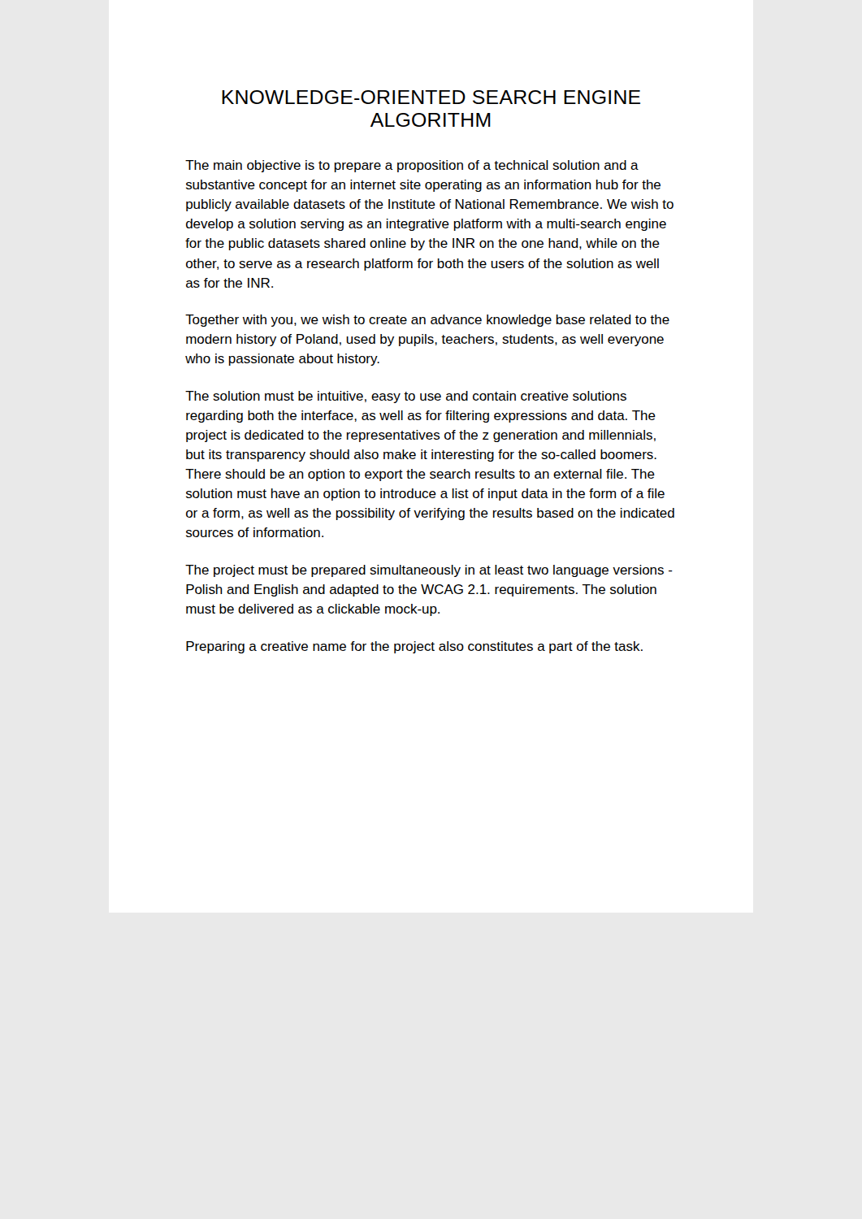KNOWLEDGE-ORIENTED SEARCH ENGINE ALGORITHM
The main objective is to prepare a proposition of a technical solution and a substantive concept for an internet site operating as an information hub for the publicly available datasets of the Institute of National Remembrance. We wish to develop a solution serving as an integrative platform with a multi-search engine for the public datasets shared online by the INR on the one hand, while on the other, to serve as a research platform for both the users of the solution as well as for the INR.
Together with you, we wish to create an advance knowledge base related to the modern history of Poland, used by pupils, teachers, students, as well everyone who is passionate about history.
The solution must be intuitive, easy to use and contain creative solutions regarding both the interface, as well as for filtering expressions and data. The project is dedicated to the representatives of the z generation and millennials, but its transparency should also make it interesting for the so-called boomers. There should be an option to export the search results to an external file. The solution must have an option to introduce a list of input data in the form of a file or a form, as well as the possibility of verifying the results based on the indicated sources of information.
The project must be prepared simultaneously in at least two language versions - Polish and English and adapted to the WCAG 2.1. requirements. The solution must be delivered as a clickable mock-up.
Preparing a creative name for the project also constitutes a part of the task.